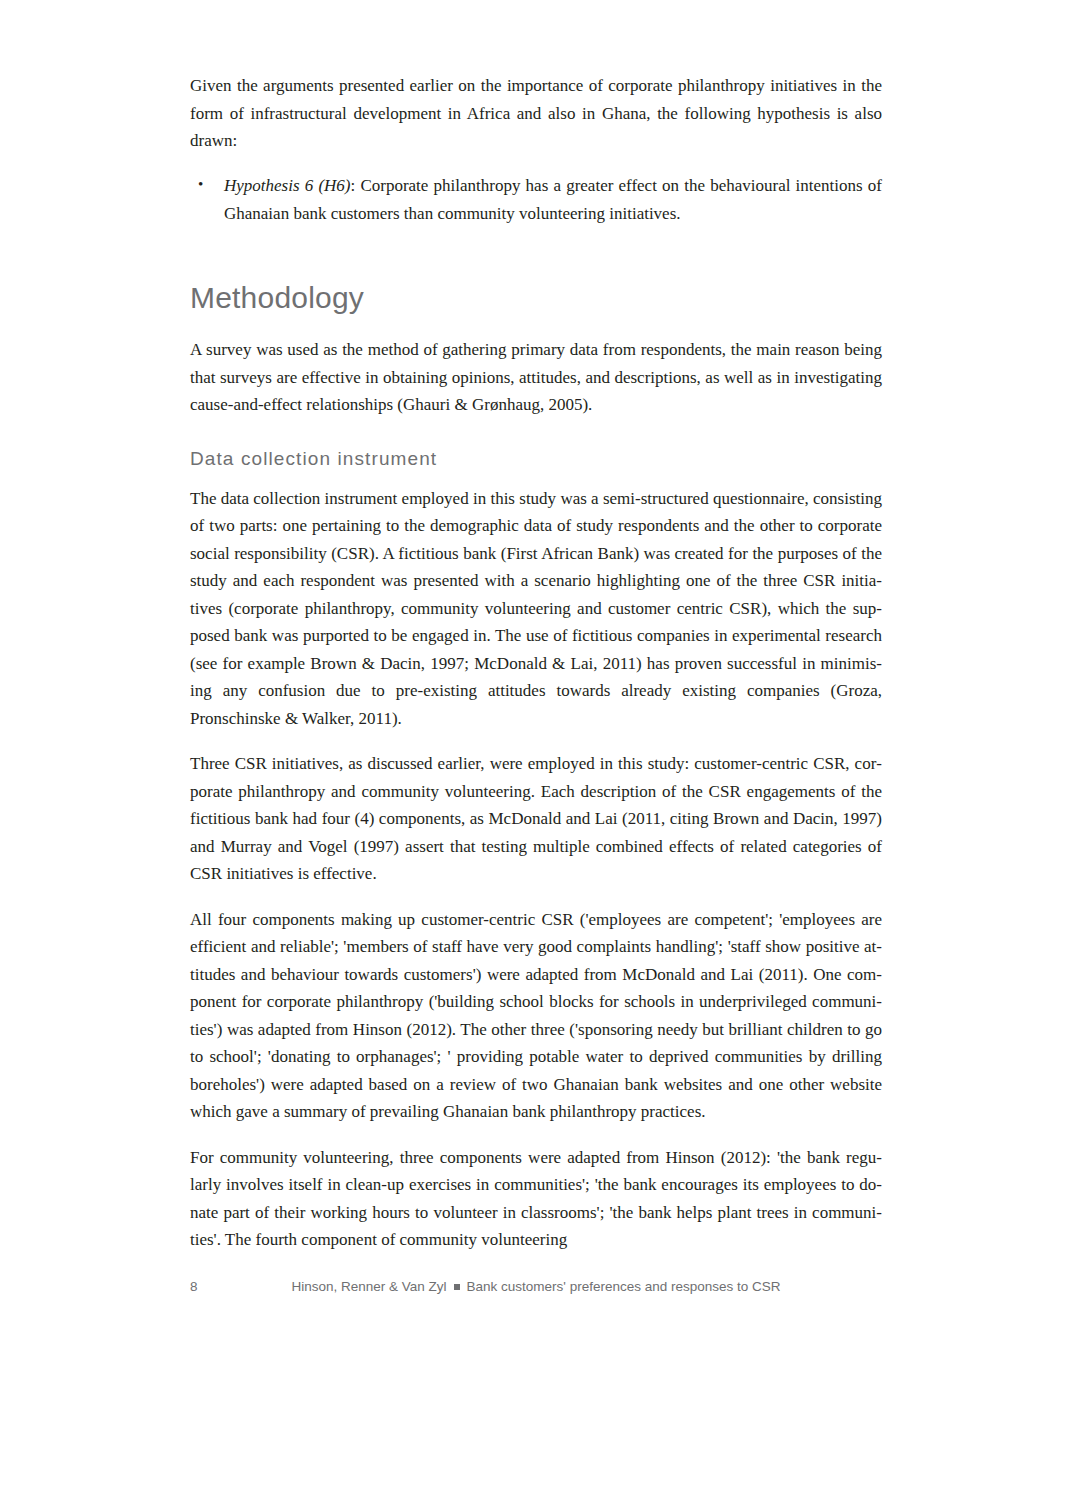Given the arguments presented earlier on the importance of corporate philanthropy initiatives in the form of infrastructural development in Africa and also in Ghana, the following hypothesis is also drawn:
Hypothesis 6 (H6): Corporate philanthropy has a greater effect on the behavioural intentions of Ghanaian bank customers than community volunteering initiatives.
Methodology
A survey was used as the method of gathering primary data from respondents, the main reason being that surveys are effective in obtaining opinions, attitudes, and descriptions, as well as in investigating cause-and-effect relationships (Ghauri & Grønhaug, 2005).
Data collection instrument
The data collection instrument employed in this study was a semi-structured questionnaire, consisting of two parts: one pertaining to the demographic data of study respondents and the other to corporate social responsibility (CSR). A fictitious bank (First African Bank) was created for the purposes of the study and each respondent was presented with a scenario highlighting one of the three CSR initiatives (corporate philanthropy, community volunteering and customer centric CSR), which the supposed bank was purported to be engaged in. The use of fictitious companies in experimental research (see for example Brown & Dacin, 1997; McDonald & Lai, 2011) has proven successful in minimising any confusion due to pre-existing attitudes towards already existing companies (Groza, Pronschinske & Walker, 2011).
Three CSR initiatives, as discussed earlier, were employed in this study: customer-centric CSR, corporate philanthropy and community volunteering. Each description of the CSR engagements of the fictitious bank had four (4) components, as McDonald and Lai (2011, citing Brown and Dacin, 1997) and Murray and Vogel (1997) assert that testing multiple combined effects of related categories of CSR initiatives is effective.
All four components making up customer-centric CSR ('employees are competent'; 'employees are efficient and reliable'; 'members of staff have very good complaints handling'; 'staff show positive attitudes and behaviour towards customers') were adapted from McDonald and Lai (2011). One component for corporate philanthropy ('building school blocks for schools in underprivileged communities') was adapted from Hinson (2012). The other three ('sponsoring needy but brilliant children to go to school'; 'donating to orphanages'; ' providing potable water to deprived communities by drilling boreholes') were adapted based on a review of two Ghanaian bank websites and one other website which gave a summary of prevailing Ghanaian bank philanthropy practices.
For community volunteering, three components were adapted from Hinson (2012): 'the bank regularly involves itself in clean-up exercises in communities'; 'the bank encourages its employees to donate part of their working hours to volunteer in classrooms'; 'the bank helps plant trees in communities'. The fourth component of community volunteering
8
Hinson, Renner & Van Zyl Bank customers' preferences and responses to CSR